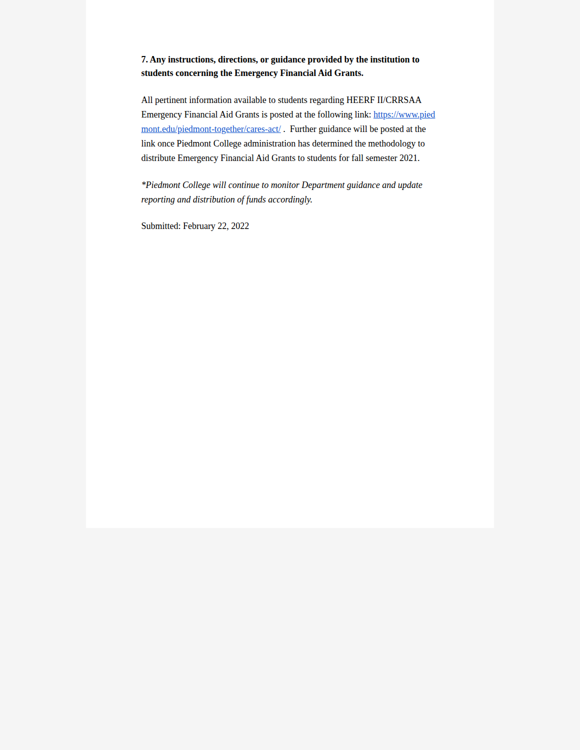7. Any instructions, directions, or guidance provided by the institution to students concerning the Emergency Financial Aid Grants.
All pertinent information available to students regarding HEERF II/CRRSAA Emergency Financial Aid Grants is posted at the following link: https://www.piedmont.edu/piedmont-together/cares-act/ . Further guidance will be posted at the link once Piedmont College administration has determined the methodology to distribute Emergency Financial Aid Grants to students for fall semester 2021.
*Piedmont College will continue to monitor Department guidance and update reporting and distribution of funds accordingly.
Submitted: February 22, 2022